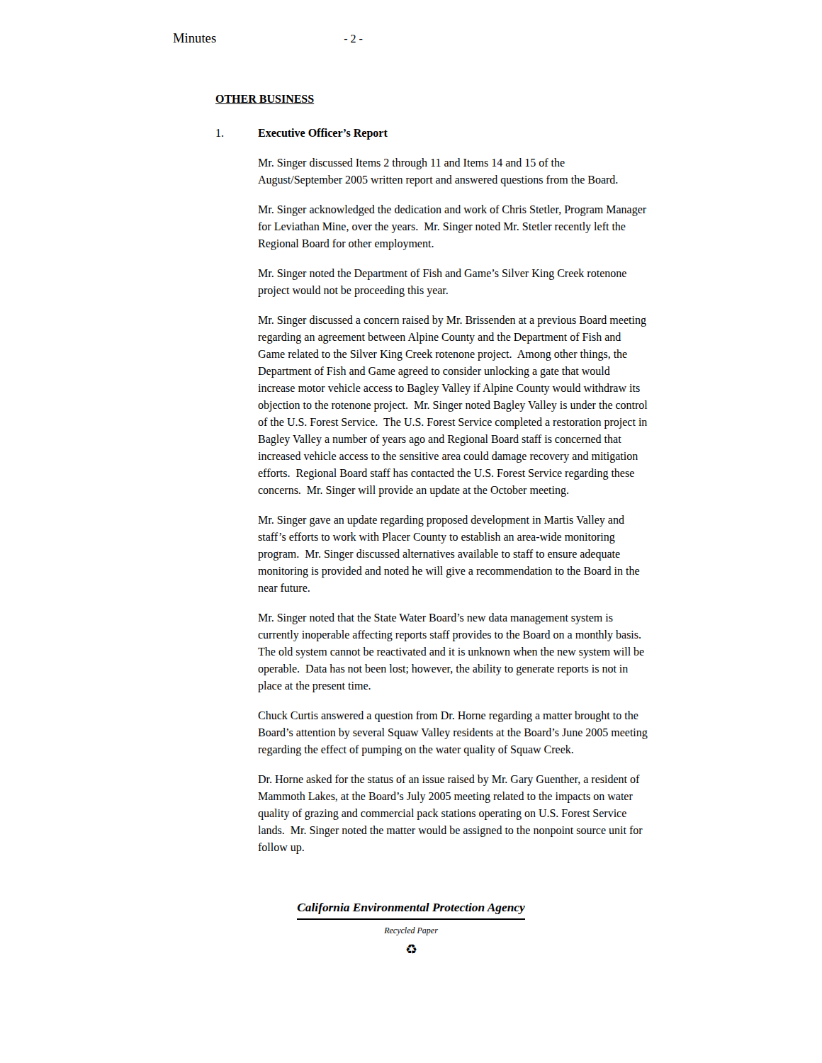Minutes - 2 -
OTHER BUSINESS
1. Executive Officer’s Report
Mr. Singer discussed Items 2 through 11 and Items 14 and 15 of the August/September 2005 written report and answered questions from the Board.
Mr. Singer acknowledged the dedication and work of Chris Stetler, Program Manager for Leviathan Mine, over the years. Mr. Singer noted Mr. Stetler recently left the Regional Board for other employment.
Mr. Singer noted the Department of Fish and Game’s Silver King Creek rotenone project would not be proceeding this year.
Mr. Singer discussed a concern raised by Mr. Brissenden at a previous Board meeting regarding an agreement between Alpine County and the Department of Fish and Game related to the Silver King Creek rotenone project. Among other things, the Department of Fish and Game agreed to consider unlocking a gate that would increase motor vehicle access to Bagley Valley if Alpine County would withdraw its objection to the rotenone project. Mr. Singer noted Bagley Valley is under the control of the U.S. Forest Service. The U.S. Forest Service completed a restoration project in Bagley Valley a number of years ago and Regional Board staff is concerned that increased vehicle access to the sensitive area could damage recovery and mitigation efforts. Regional Board staff has contacted the U.S. Forest Service regarding these concerns. Mr. Singer will provide an update at the October meeting.
Mr. Singer gave an update regarding proposed development in Martis Valley and staff’s efforts to work with Placer County to establish an area-wide monitoring program. Mr. Singer discussed alternatives available to staff to ensure adequate monitoring is provided and noted he will give a recommendation to the Board in the near future.
Mr. Singer noted that the State Water Board’s new data management system is currently inoperable affecting reports staff provides to the Board on a monthly basis. The old system cannot be reactivated and it is unknown when the new system will be operable. Data has not been lost; however, the ability to generate reports is not in place at the present time.
Chuck Curtis answered a question from Dr. Horne regarding a matter brought to the Board’s attention by several Squaw Valley residents at the Board’s June 2005 meeting regarding the effect of pumping on the water quality of Squaw Creek.
Dr. Horne asked for the status of an issue raised by Mr. Gary Guenther, a resident of Mammoth Lakes, at the Board’s July 2005 meeting related to the impacts on water quality of grazing and commercial pack stations operating on U.S. Forest Service lands. Mr. Singer noted the matter would be assigned to the nonpoint source unit for follow up.
California Environmental Protection Agency
Recycled Paper
♻